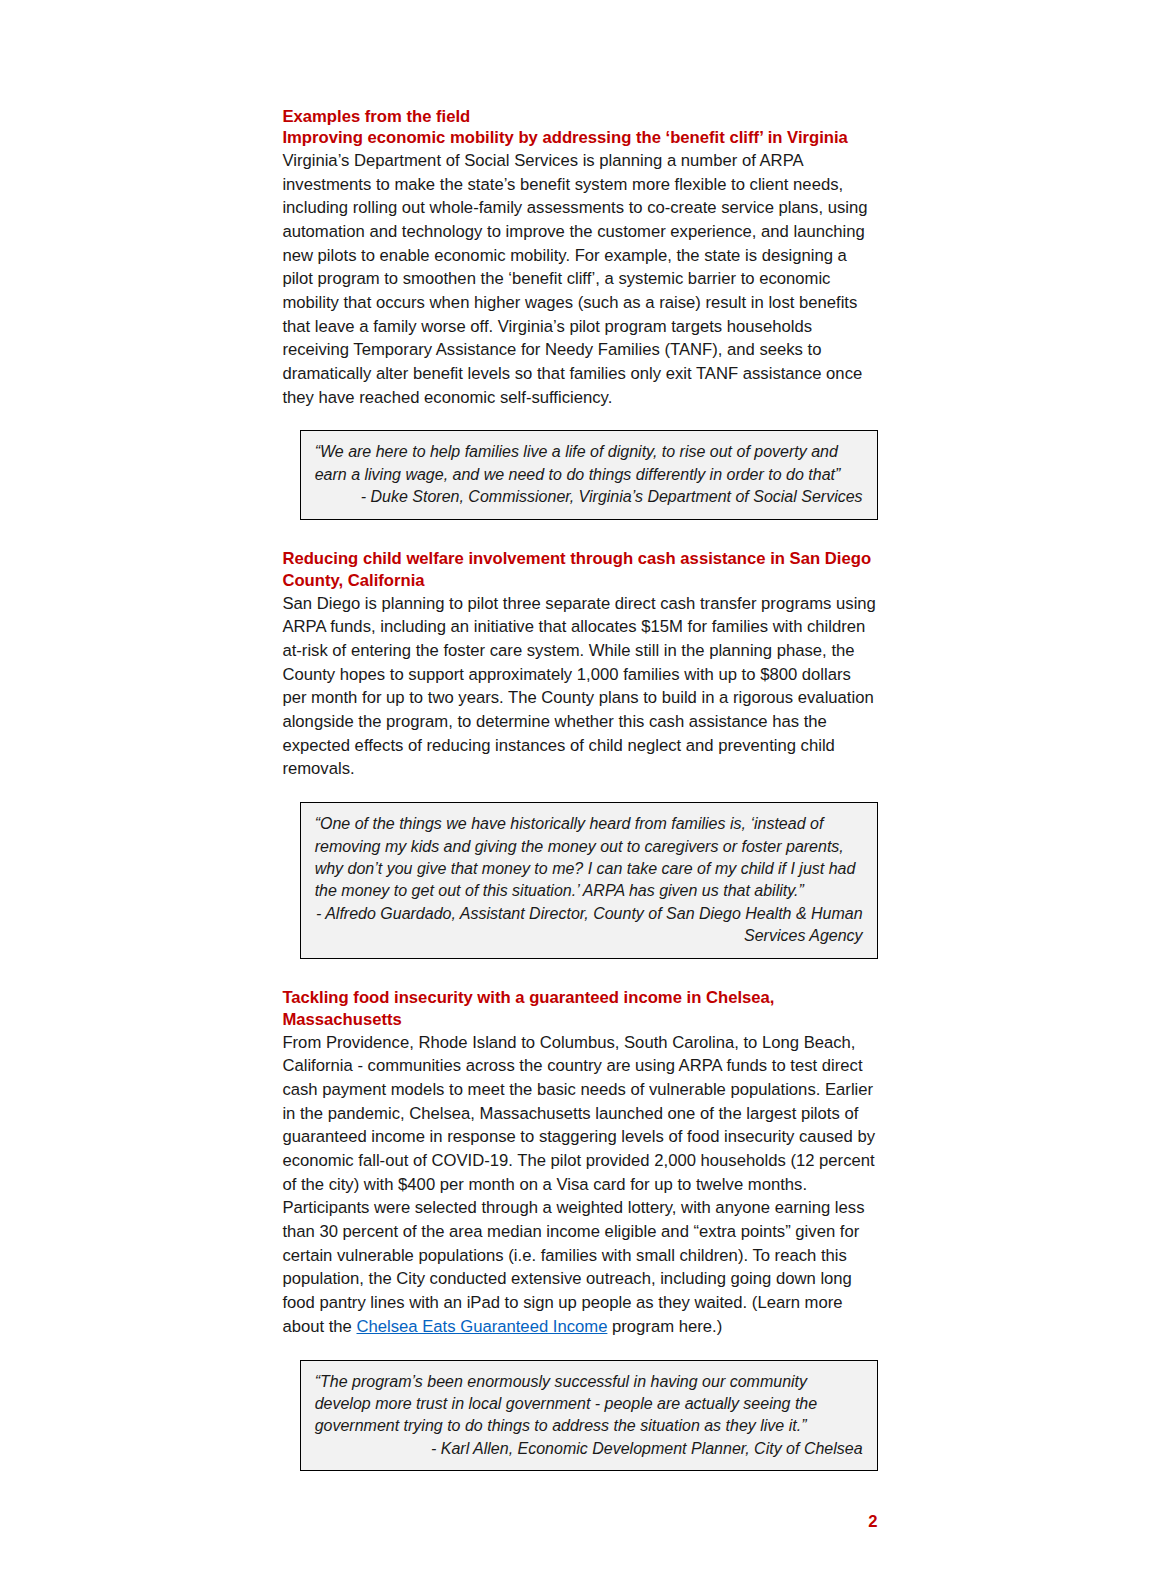Examples from the field
Improving economic mobility by addressing the ‘benefit cliff’ in Virginia
Virginia’s Department of Social Services is planning a number of ARPA investments to make the state’s benefit system more flexible to client needs, including rolling out whole-family assessments to co-create service plans, using automation and technology to improve the customer experience, and launching new pilots to enable economic mobility. For example, the state is designing a pilot program to smoothen the ‘benefit cliff’, a systemic barrier to economic mobility that occurs when higher wages (such as a raise) result in lost benefits that leave a family worse off. Virginia’s pilot program targets households receiving Temporary Assistance for Needy Families (TANF), and seeks to dramatically alter benefit levels so that families only exit TANF assistance once they have reached economic self-sufficiency.
“We are here to help families live a life of dignity, to rise out of poverty and earn a living wage, and we need to do things differently in order to do that”
- Duke Storen, Commissioner, Virginia’s Department of Social Services
Reducing child welfare involvement through cash assistance in San Diego County, California
San Diego is planning to pilot three separate direct cash transfer programs using ARPA funds, including an initiative that allocates $15M for families with children at-risk of entering the foster care system. While still in the planning phase, the County hopes to support approximately 1,000 families with up to $800 dollars per month for up to two years. The County plans to build in a rigorous evaluation alongside the program, to determine whether this cash assistance has the expected effects of reducing instances of child neglect and preventing child removals.
“One of the things we have historically heard from families is, ‘instead of removing my kids and giving the money out to caregivers or foster parents, why don’t you give that money to me? I can take care of my child if I just had the money to get out of this situation.’ ARPA has given us that ability.”
- Alfredo Guardado, Assistant Director, County of San Diego Health & Human Services Agency
Tackling food insecurity with a guaranteed income in Chelsea, Massachusetts
From Providence, Rhode Island to Columbus, South Carolina, to Long Beach, California - communities across the country are using ARPA funds to test direct cash payment models to meet the basic needs of vulnerable populations. Earlier in the pandemic, Chelsea, Massachusetts launched one of the largest pilots of guaranteed income in response to staggering levels of food insecurity caused by economic fall-out of COVID-19. The pilot provided 2,000 households (12 percent of the city) with $400 per month on a Visa card for up to twelve months. Participants were selected through a weighted lottery, with anyone earning less than 30 percent of the area median income eligible and “extra points” given for certain vulnerable populations (i.e. families with small children). To reach this population, the City conducted extensive outreach, including going down long food pantry lines with an iPad to sign up people as they waited. (Learn more about the Chelsea Eats Guaranteed Income program here.)
“The program’s been enormously successful in having our community develop more trust in local government - people are actually seeing the government trying to do things to address the situation as they live it.”
- Karl Allen, Economic Development Planner, City of Chelsea
2